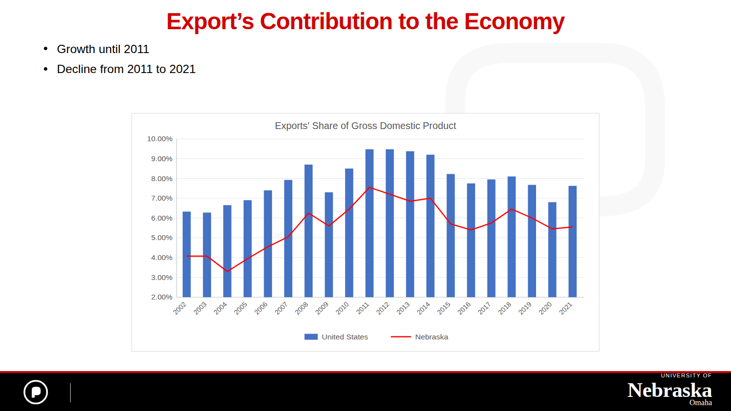Export’s Contribution to the Economy
Growth until 2011
Decline from 2011 to 2021
Exports' Share of Gross Domestic Product
10.00% 9.00% 8.00% 7.00% 6.00% 5.00% 4.00% 3.00% 2.00% 2002 2003 2004 2005 2006 2007 2008 2009 2010 2011 2012 2013 2014 2015 2016 2017 2018 2019 2020 2021 United States Nebraska
UNIVERSITY OF Nebraska Omaha